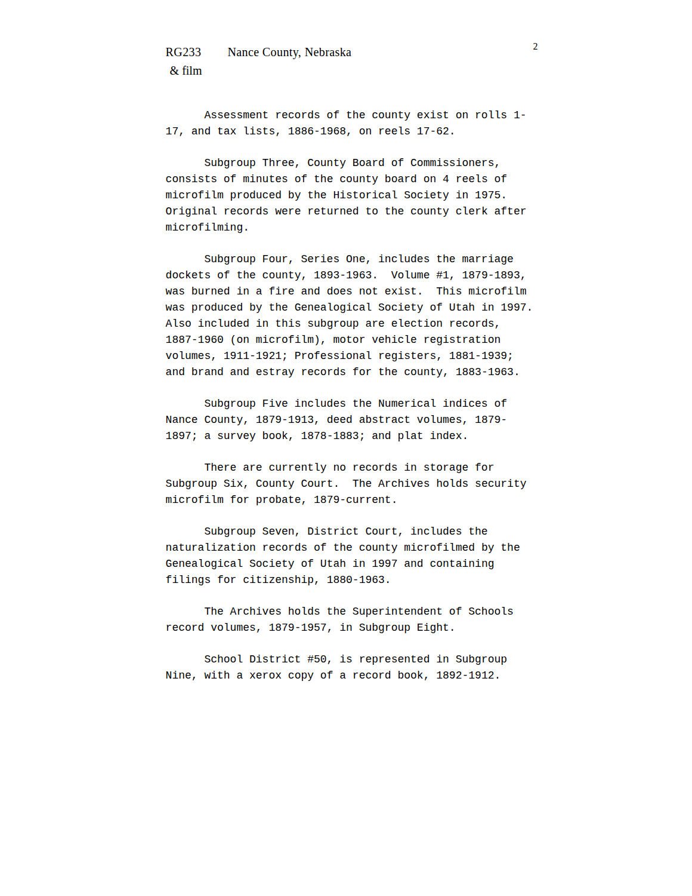2
RG233Nance County, Nebraska
& film
Assessment records of the county exist on rolls 1-17, and tax lists, 1886-1968, on reels 17-62.
Subgroup Three, County Board of Commissioners, consists of minutes of the county board on 4 reels of microfilm produced by the Historical Society in 1975. Original records were returned to the county clerk after microfilming.
Subgroup Four, Series One, includes the marriage dockets of the county, 1893-1963. Volume #1, 1879-1893, was burned in a fire and does not exist. This microfilm was produced by the Genealogical Society of Utah in 1997. Also included in this subgroup are election records, 1887-1960 (on microfilm), motor vehicle registration volumes, 1911-1921; Professional registers, 1881-1939; and brand and estray records for the county, 1883-1963.
Subgroup Five includes the Numerical indices of Nance County, 1879-1913, deed abstract volumes, 1879-1897; a survey book, 1878-1883; and plat index.
There are currently no records in storage for Subgroup Six, County Court. The Archives holds security microfilm for probate, 1879-current.
Subgroup Seven, District Court, includes the naturalization records of the county microfilmed by the Genealogical Society of Utah in 1997 and containing filings for citizenship, 1880-1963.
The Archives holds the Superintendent of Schools record volumes, 1879-1957, in Subgroup Eight.
School District #50, is represented in Subgroup Nine, with a xerox copy of a record book, 1892-1912.